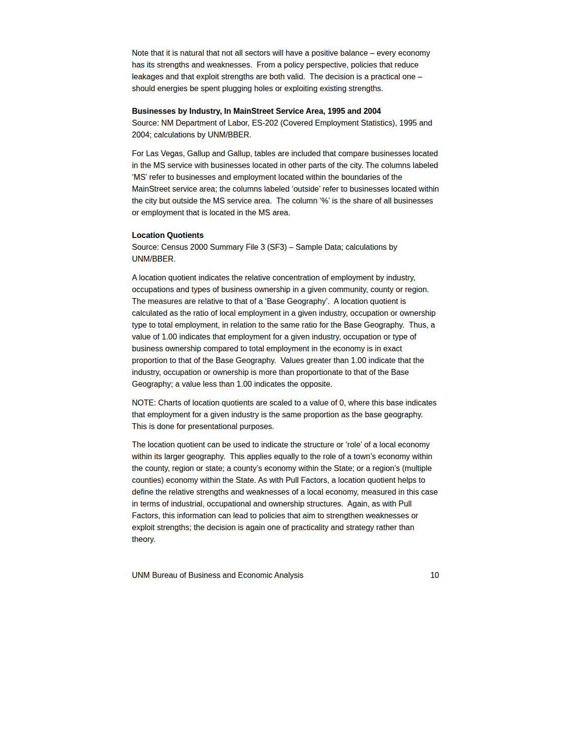Note that it is natural that not all sectors will have a positive balance – every economy has its strengths and weaknesses. From a policy perspective, policies that reduce leakages and that exploit strengths are both valid. The decision is a practical one – should energies be spent plugging holes or exploiting existing strengths.
Businesses by Industry, In MainStreet Service Area, 1995 and 2004
Source: NM Department of Labor, ES-202 (Covered Employment Statistics), 1995 and 2004; calculations by UNM/BBER.
For Las Vegas, Gallup and Gallup, tables are included that compare businesses located in the MS service with businesses located in other parts of the city. The columns labeled ‘MS’ refer to businesses and employment located within the boundaries of the MainStreet service area; the columns labeled ‘outside’ refer to businesses located within the city but outside the MS service area. The column ‘%’ is the share of all businesses or employment that is located in the MS area.
Location Quotients
Source: Census 2000 Summary File 3 (SF3) – Sample Data; calculations by UNM/BBER.
A location quotient indicates the relative concentration of employment by industry, occupations and types of business ownership in a given community, county or region. The measures are relative to that of a ‘Base Geography’. A location quotient is calculated as the ratio of local employment in a given industry, occupation or ownership type to total employment, in relation to the same ratio for the Base Geography. Thus, a value of 1.00 indicates that employment for a given industry, occupation or type of business ownership compared to total employment in the economy is in exact proportion to that of the Base Geography. Values greater than 1.00 indicate that the industry, occupation or ownership is more than proportionate to that of the Base Geography; a value less than 1.00 indicates the opposite.
NOTE: Charts of location quotients are scaled to a value of 0, where this base indicates that employment for a given industry is the same proportion as the base geography. This is done for presentational purposes.
The location quotient can be used to indicate the structure or ‘role’ of a local economy within its larger geography. This applies equally to the role of a town’s economy within the county, region or state; a county’s economy within the State; or a region’s (multiple counties) economy within the State. As with Pull Factors, a location quotient helps to define the relative strengths and weaknesses of a local economy, measured in this case in terms of industrial, occupational and ownership structures. Again, as with Pull Factors, this information can lead to policies that aim to strengthen weaknesses or exploit strengths; the decision is again one of practicality and strategy rather than theory.
UNM Bureau of Business and Economic Analysis
10